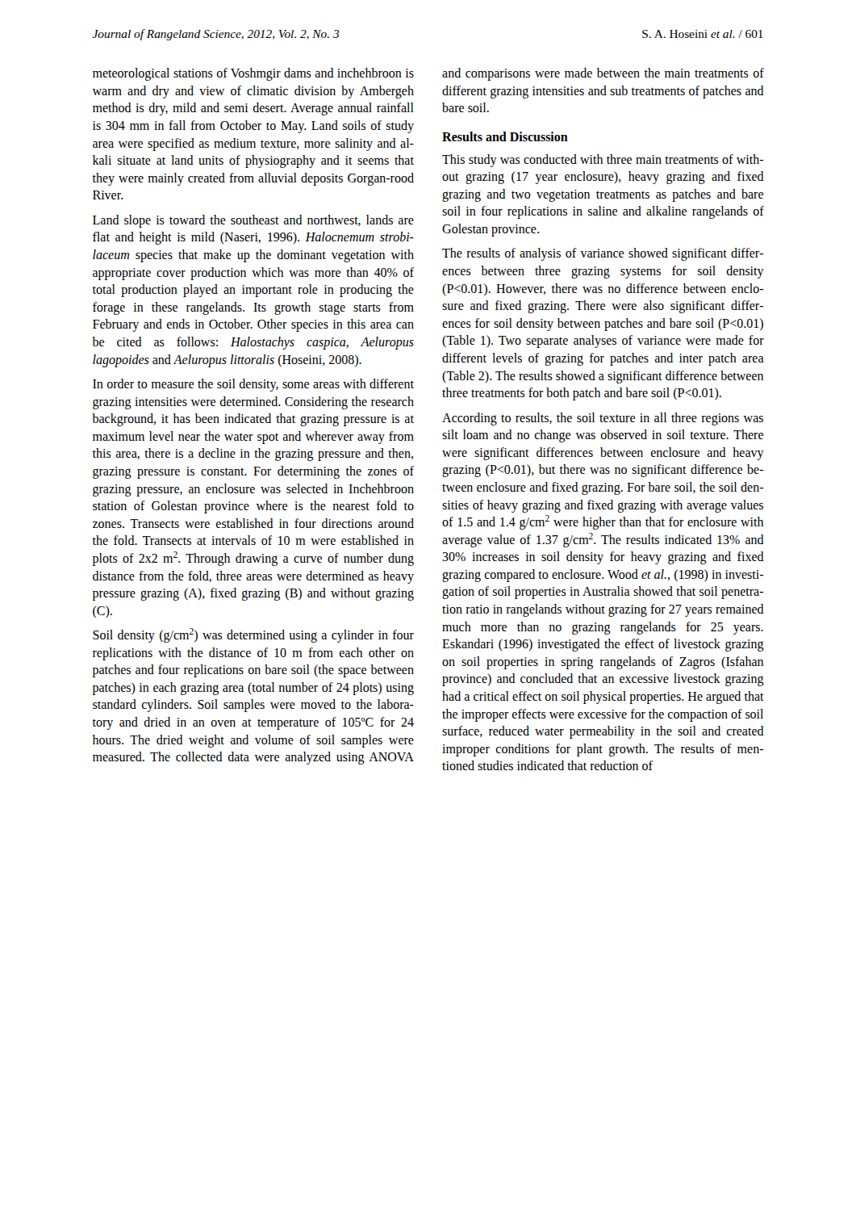Journal of Rangeland Science, 2012, Vol. 2, No. 3 S. A. Hoseini et al. / 601
meteorological stations of Voshmgir dams and inchehbroon is warm and dry and view of climatic division by Ambergeh method is dry, mild and semi desert. Average annual rainfall is 304 mm in fall from October to May. Land soils of study area were specified as medium texture, more salinity and alkali situate at land units of physiography and it seems that they were mainly created from alluvial deposits Gorgan-rood River.
Land slope is toward the southeast and northwest, lands are flat and height is mild (Naseri, 1996). Halocnemum strobilaceum species that make up the dominant vegetation with appropriate cover production which was more than 40% of total production played an important role in producing the forage in these rangelands. Its growth stage starts from February and ends in October. Other species in this area can be cited as follows: Halostachys caspica, Aeluropus lagopoides and Aeluropus littoralis (Hoseini, 2008).
In order to measure the soil density, some areas with different grazing intensities were determined. Considering the research background, it has been indicated that grazing pressure is at maximum level near the water spot and wherever away from this area, there is a decline in the grazing pressure and then, grazing pressure is constant. For determining the zones of grazing pressure, an enclosure was selected in Inchehbroon station of Golestan province where is the nearest fold to zones. Transects were established in four directions around the fold. Transects at intervals of 10 m were established in plots of 2x2 m2. Through drawing a curve of number dung distance from the fold, three areas were determined as heavy pressure grazing (A), fixed grazing (B) and without grazing (C).
Soil density (g/cm2) was determined using a cylinder in four replications with the distance of 10 m from each other on patches and four replications on bare soil (the space between patches) in each grazing area (total number of 24 plots) using standard cylinders. Soil samples were moved to the laboratory and dried in an oven at temperature of 105ºC for 24 hours. The dried weight and volume of soil samples were measured. The collected data were analyzed using ANOVA and comparisons were made between the main treatments of different grazing intensities and sub treatments of patches and bare soil.
Results and Discussion
This study was conducted with three main treatments of without grazing (17 year enclosure), heavy grazing and fixed grazing and two vegetation treatments as patches and bare soil in four replications in saline and alkaline rangelands of Golestan province.
The results of analysis of variance showed significant differences between three grazing systems for soil density (P<0.01). However, there was no difference between enclosure and fixed grazing. There were also significant differences for soil density between patches and bare soil (P<0.01) (Table 1). Two separate analyses of variance were made for different levels of grazing for patches and inter patch area (Table 2). The results showed a significant difference between three treatments for both patch and bare soil (P<0.01).
According to results, the soil texture in all three regions was silt loam and no change was observed in soil texture. There were significant differences between enclosure and heavy grazing (P<0.01), but there was no significant difference between enclosure and fixed grazing. For bare soil, the soil densities of heavy grazing and fixed grazing with average values of 1.5 and 1.4 g/cm2 were higher than that for enclosure with average value of 1.37 g/cm2. The results indicated 13% and 30% increases in soil density for heavy grazing and fixed grazing compared to enclosure. Wood et al., (1998) in investigation of soil properties in Australia showed that soil penetration ratio in rangelands without grazing for 27 years remained much more than no grazing rangelands for 25 years. Eskandari (1996) investigated the effect of livestock grazing on soil properties in spring rangelands of Zagros (Isfahan province) and concluded that an excessive livestock grazing had a critical effect on soil physical properties. He argued that the improper effects were excessive for the compaction of soil surface, reduced water permeability in the soil and created improper conditions for plant growth. The results of mentioned studies indicated that reduction of